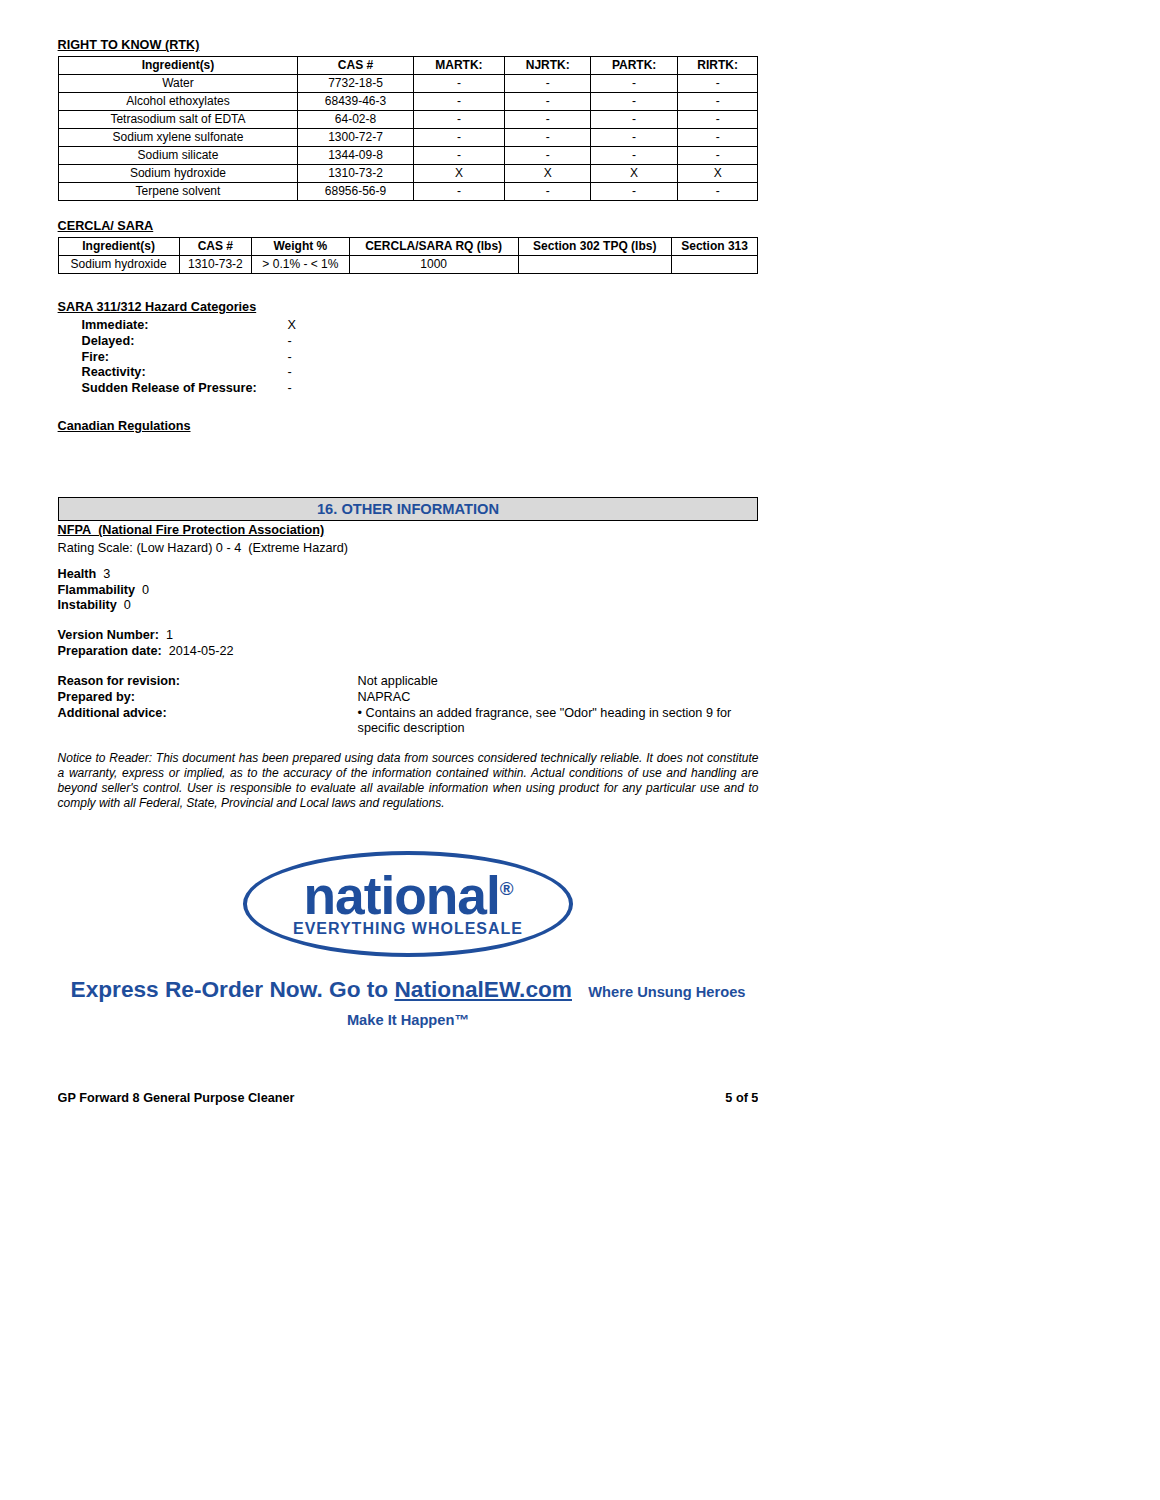RIGHT TO KNOW (RTK)
| Ingredient(s) | CAS # | MARTK: | NJRTK: | PARTK: | RIRTK: |
| --- | --- | --- | --- | --- | --- |
| Water | 7732-18-5 | - | - | - | - |
| Alcohol ethoxylates | 68439-46-3 | - | - | - | - |
| Tetrasodium salt of EDTA | 64-02-8 | - | - | - | - |
| Sodium xylene sulfonate | 1300-72-7 | - | - | - | - |
| Sodium silicate | 1344-09-8 | - | - | - | - |
| Sodium hydroxide | 1310-73-2 | X | X | X | X |
| Terpene solvent | 68956-56-9 | - | - | - | - |
CERCLA/ SARA
| Ingredient(s) | CAS # | Weight % | CERCLA/SARA RQ (lbs) | Section 302 TPQ (lbs) | Section 313 |
| --- | --- | --- | --- | --- | --- |
| Sodium hydroxide | 1310-73-2 | > 0.1% - < 1% | 1000 | | |
SARA 311/312 Hazard Categories
Immediate: X
Delayed:-
Fire:-
Reactivity:-
Sudden Release of Pressure:-
Canadian Regulations
16. OTHER INFORMATION
NFPA (National Fire Protection Association)
Rating Scale: (Low Hazard) 0 - 4 (Extreme Hazard)
Health 3
Flammability 0
Instability 0
Version Number: 1
Preparation date: 2014-05-22
| Reason for revision: | Not applicable |
| Prepared by: | NAPRAC |
| Additional advice: | • Contains an added fragrance, see "Odor" heading in section 9 for specific description |
Notice to Reader: This document has been prepared using data from sources considered technically reliable. It does not constitute a warranty, express or implied, as to the accuracy of the information contained within. Actual conditions of use and handling are beyond seller's control. User is responsible to evaluate all available information when using product for any particular use and to comply with all Federal, State, Provincial and Local laws and regulations.
national®
EVERYTHING WHOLESALE
Express Re-Order Now. Go to NationalEW.com Where Unsung Heroes Make It Happen™
GP Forward 8 General Purpose Cleaner 5 of 5